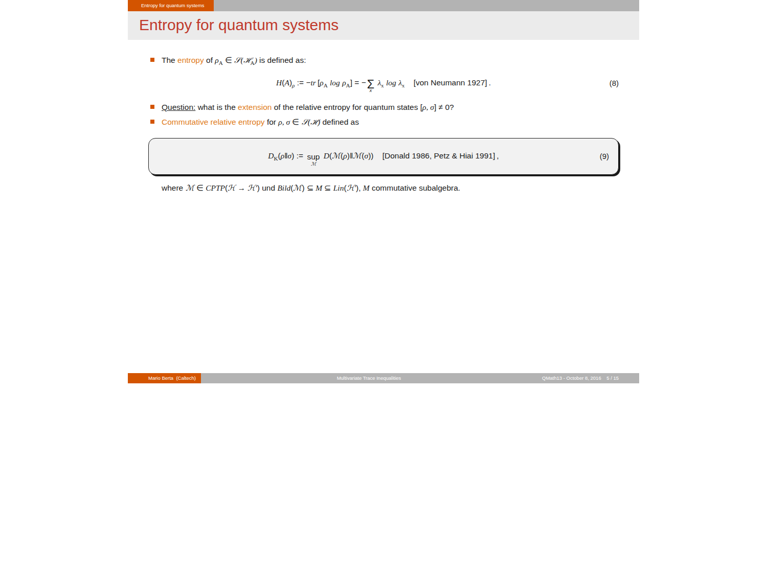Entropy for quantum systems
Entropy for quantum systems
The entropy of ρA ∈ 𝒮(ℋA) is defined as:
H(A)ρ := −tr [ρA log ρA] = −Σx λx log λx [von Neumann 1927] . (8)
Question: what is the extension of the relative entropy for quantum states [ρ, σ] ≠ 0?
Commutative relative entropy for ρ, σ ∈ 𝒮(ℋ) defined as
DK(ρ‖σ) := supℳ D(ℳ(ρ)‖ℳ(σ)) [Donald 1986, Petz & Hiai 1991] , (9)
where ℳ ∈ CPTP(ℋ → ℋ′) und Bild(ℳ) ⊆ M ⊆ Lin(ℋ′), M commutative subalgebra.
Mario Berta (Caltech)
Multivariate Trace Inequalities
QMath13 - October 8, 2016 5 / 15